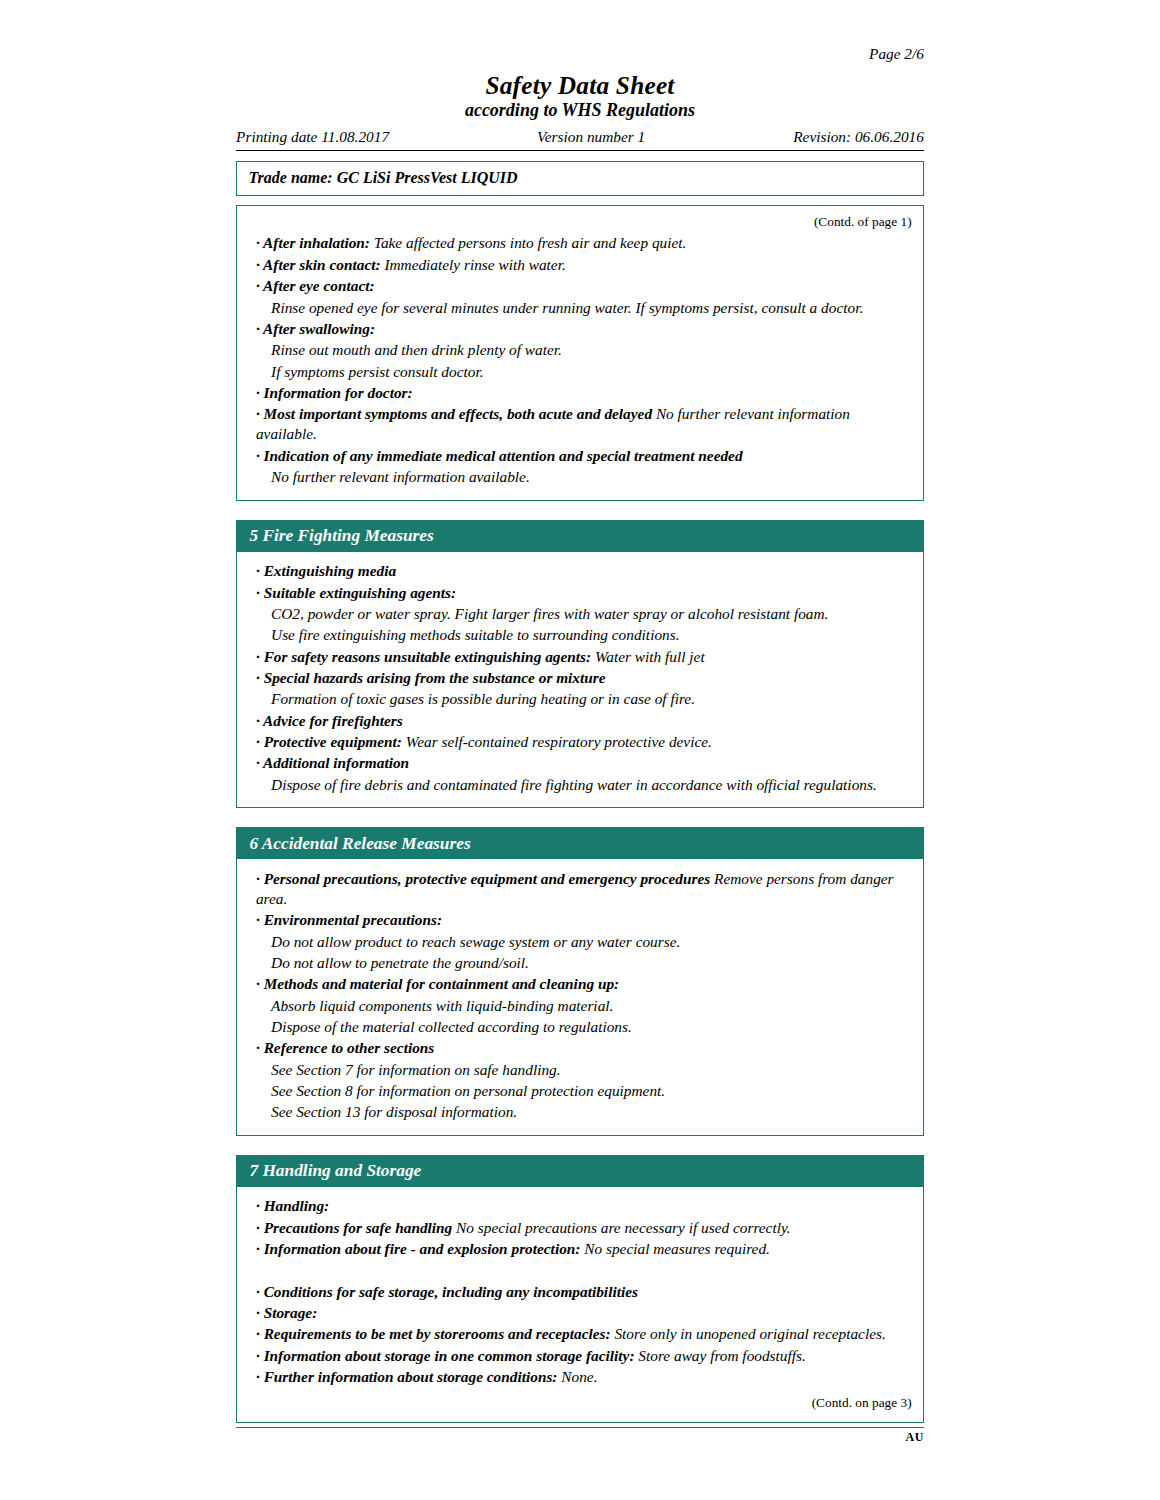Page 2/6
Safety Data Sheet
according to WHS Regulations
Printing date 11.08.2017 Version number 1 Revision: 06.06.2016
Trade name: GC LiSi PressVest LIQUID
(Contd. of page 1)
After inhalation: Take affected persons into fresh air and keep quiet.
After skin contact: Immediately rinse with water.
After eye contact:
Rinse opened eye for several minutes under running water. If symptoms persist, consult a doctor.
After swallowing:
Rinse out mouth and then drink plenty of water.
If symptoms persist consult doctor.
Information for doctor:
Most important symptoms and effects, both acute and delayed No further relevant information available.
Indication of any immediate medical attention and special treatment needed
No further relevant information available.
5 Fire Fighting Measures
Extinguishing media
Suitable extinguishing agents:
CO2, powder or water spray. Fight larger fires with water spray or alcohol resistant foam.
Use fire extinguishing methods suitable to surrounding conditions.
For safety reasons unsuitable extinguishing agents: Water with full jet
Special hazards arising from the substance or mixture
Formation of toxic gases is possible during heating or in case of fire.
Advice for firefighters
Protective equipment: Wear self-contained respiratory protective device.
Additional information
Dispose of fire debris and contaminated fire fighting water in accordance with official regulations.
6 Accidental Release Measures
Personal precautions, protective equipment and emergency procedures Remove persons from danger area.
Environmental precautions:
Do not allow product to reach sewage system or any water course.
Do not allow to penetrate the ground/soil.
Methods and material for containment and cleaning up:
Absorb liquid components with liquid-binding material.
Dispose of the material collected according to regulations.
Reference to other sections
See Section 7 for information on safe handling.
See Section 8 for information on personal protection equipment.
See Section 13 for disposal information.
7 Handling and Storage
Handling:
Precautions for safe handling No special precautions are necessary if used correctly.
Information about fire - and explosion protection: No special measures required.
Conditions for safe storage, including any incompatibilities
Storage:
Requirements to be met by storerooms and receptacles: Store only in unopened original receptacles.
Information about storage in one common storage facility: Store away from foodstuffs.
Further information about storage conditions: None.
(Contd. on page 3)
AU